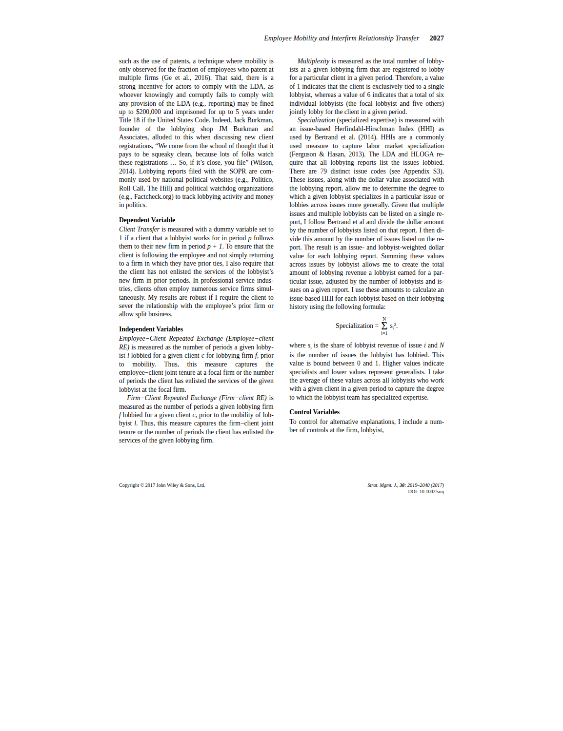Employee Mobility and Interfirm Relationship Transfer2027
such as the use of patents, a technique where mobility is only observed for the fraction of employees who patent at multiple firms (Ge et al., 2016). That said, there is a strong incentive for actors to comply with the LDA, as whoever knowingly and corruptly fails to comply with any provision of the LDA (e.g., reporting) may be fined up to $200,000 and imprisoned for up to 5 years under Title 18 if the United States Code. Indeed, Jack Burkman, founder of the lobbying shop JM Burkman and Associates, alluded to this when discussing new client registrations, “We come from the school of thought that it pays to be squeaky clean, because lots of folks watch these registrations … So, if it’s close, you file” (Wilson, 2014). Lobbying reports filed with the SOPR are commonly used by national political websites (e.g., Politico, Roll Call, The Hill) and political watchdog organizations (e.g., Factcheck.org) to track lobbying activity and money in politics.
Dependent Variable
Client Transfer is measured with a dummy variable set to 1 if a client that a lobbyist works for in period p follows them to their new firm in period p + 1. To ensure that the client is following the employee and not simply returning to a firm in which they have prior ties, I also require that the client has not enlisted the services of the lobbyist’s new firm in prior periods. In professional service industries, clients often employ numerous service firms simultaneously. My results are robust if I require the client to sever the relationship with the employee’s prior firm or allow split business.
Independent Variables
Employee−Client Repeated Exchange (Employee−client RE) is measured as the number of periods a given lobbyist l lobbied for a given client c for lobbying firm f, prior to mobility. Thus, this measure captures the employee−client joint tenure at a focal firm or the number of periods the client has enlisted the services of the given lobbyist at the focal firm.
Firm−Client Repeated Exchange (Firm−client RE) is measured as the number of periods a given lobbying firm f lobbied for a given client c, prior to the mobility of lobbyist l. Thus, this measure captures the firm−client joint tenure or the number of periods the client has enlisted the services of the given lobbying firm.
Multiplexity is measured as the total number of lobbyists at a given lobbying firm that are registered to lobby for a particular client in a given period. Therefore, a value of 1 indicates that the client is exclusively tied to a single lobbyist, whereas a value of 6 indicates that a total of six individual lobbyists (the focal lobbyist and five others) jointly lobby for the client in a given period.
Specialization (specialized expertise) is measured with an issue-based Herfindahl-Hirschman Index (HHI) as used by Bertrand et al. (2014). HHIs are a commonly used measure to capture labor market specialization (Ferguson & Hasan, 2013). The LDA and HLOGA require that all lobbying reports list the issues lobbied. There are 79 distinct issue codes (see Appendix S3). These issues, along with the dollar value associated with the lobbying report, allow me to determine the degree to which a given lobbyist specializes in a particular issue or lobbies across issues more generally. Given that multiple issues and multiple lobbyists can be listed on a single report, I follow Bertrand et al and divide the dollar amount by the number of lobbyists listed on that report. I then divide this amount by the number of issues listed on the report. The result is an issue- and lobbyist-weighted dollar value for each lobbying report. Summing these values across issues by lobbyist allows me to create the total amount of lobbying revenue a lobbyist earned for a particular issue, adjusted by the number of lobbyists and issues on a given report. I use these amounts to calculate an issue-based HHI for each lobbyist based on their lobbying history using the following formula:
Specialization = NΣi=1 si2.
where si is the share of lobbyist revenue of issue i and N is the number of issues the lobbyist has lobbied. This value is bound between 0 and 1. Higher values indicate specialists and lower values represent generalists. I take the average of these values across all lobbyists who work with a given client in a given period to capture the degree to which the lobbyist team has specialized expertise.
Control Variables
To control for alternative explanations, I include a number of controls at the firm, lobbyist,
Copyright © 2017 John Wiley & Sons, Ltd.
Strat. Mgmt. J., 38: 2019–2040 (2017)
DOI: 10.1002/smj